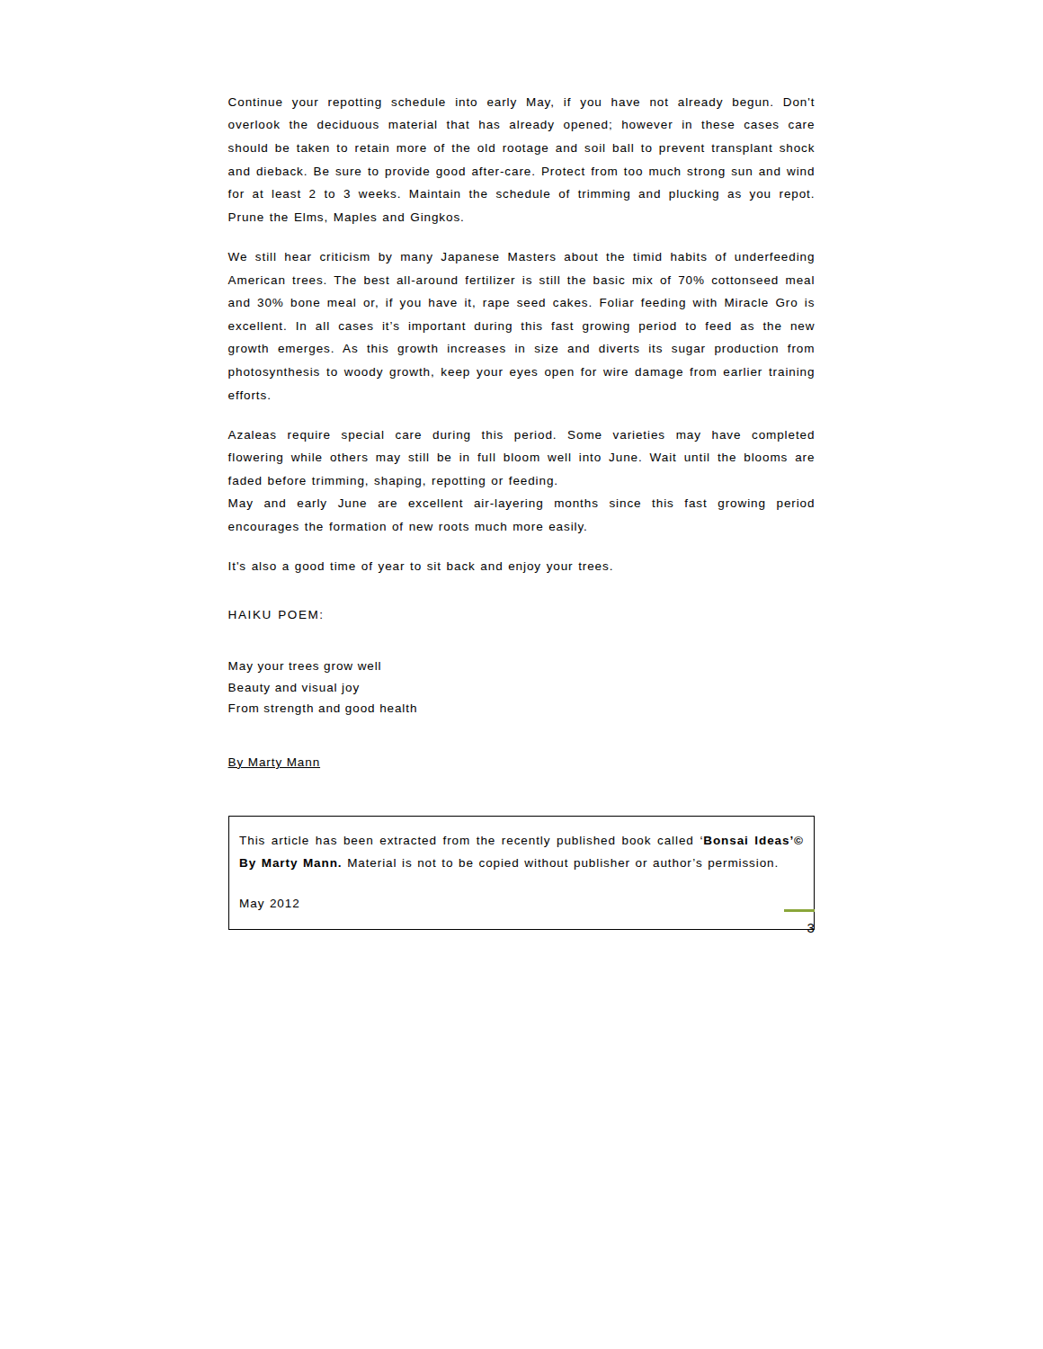Continue your repotting schedule into early May, if you have not already begun. Don't overlook the deciduous material that has already opened; however in these cases care should be taken to retain more of the old rootage and soil ball to prevent transplant shock and dieback. Be sure to provide good after-care. Protect from too much strong sun and wind for at least 2 to 3 weeks. Maintain the schedule of trimming and plucking as you repot. Prune the Elms, Maples and Gingkos.
We still hear criticism by many Japanese Masters about the timid habits of underfeeding American trees. The best all-around fertilizer is still the basic mix of 70% cottonseed meal and 30% bone meal or, if you have it, rape seed cakes. Foliar feeding with Miracle Gro is excellent. In all cases it’s important during this fast growing period to feed as the new growth emerges. As this growth increases in size and diverts its sugar production from photosynthesis to woody growth, keep your eyes open for wire damage from earlier training efforts.
Azaleas require special care during this period. Some varieties may have completed flowering while others may still be in full bloom well into June. Wait until the blooms are faded before trimming, shaping, repotting or feeding.
May and early June are excellent air-layering months since this fast growing period encourages the formation of new roots much more easily.
It's also a good time of year to sit back and enjoy your trees.
HAIKU POEM:
May your trees grow well
Beauty and visual joy
From strength and good health
By Marty Mann
This article has been extracted from the recently published book called ‘Bonsai Ideas’© By Marty Mann. Material is not to be copied without publisher or author’s permission.
May 2012
3